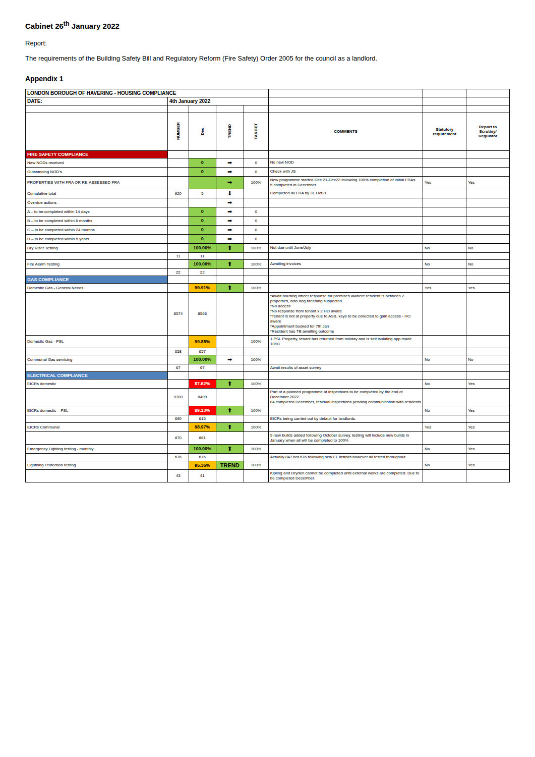Cabinet 26th January 2022
Report:
The requirements of the Building Safety Bill and Regulatory Reform (Fire Safety) Order 2005 for the council as a landlord.
Appendix 1
| LONDON BOROUGH OF HAVERING - HOUSING COMPLIANCE | | | |
| DATE: | 4th January 2022 | | | |
| | NUMBER | Dec | TREND | TARGET | COMMENTS | Statutory requirement | Report to Scrutiny/ Regulator |
| FIRE SAFETY COMPLIANCE | | | | | | | |
| New NODs received | | 0 | ➡ | 0 | No new NOD | | |
| Outstanding NOD's | | 0 | ➡ | 0 | Check with JS | | |
| PROPERTIES WITH FRA OR RE-ASSESSED FRA | | | ➡ | 100% | New programme started Dec 21-Dec22 following 100% completion of initial FRAs 5 completed in December | Yes | Yes |
| Cumulative total | 920 | 5 | ⬇ | | Completed all FRA by 31 Oct21 | | |
| Overdue actions - | | | ➡ | | | | |
| A – to be completed within 14 days | | 0 | ➡ | 0 | | | |
| B – to be completed within 6 months | | 0 | ➡ | 0 | | | |
| C – to be completed within 24 months | | 0 | ➡ | 0 | | | |
| D – to be completed within 5 years | | 0 | ➡ | 0 | | | |
| Dry Riser Testing | | 100.00% | ⬆ | 100% | Not due until June/July | No | No |
| | 11 | 11 | | | | | |
| Fire Alarm Testing | | 100.00% | ⬆ | 100% | Awaiting invoices | No | No |
| | 22 | 22 | | | | | |
| GAS COMPLIANCE | | | | | | | |
| Domestic Gas - General Needs | | 99.91% | ⬆ | 100% | | Yes | Yes |
| | 8574 | 8566 | | | *Await housing officer response for premises wwhere resident is between 2 properties, also dog breeding suspected. *No access *No response from tenant x 2 HO aware *Tenant is not at property due to ASB, keys to be collected to gain access - HO aware *Appointment booked for 7th Jan *Resident has TB awaiting outcome | | |
| Domestic Gas - PSL | | 99.85% | | 100% | 1 PSL Property, tenant has returned from holiday and is self isolating app made 10/01 | | |
| | 658 | 657 | | | | | |
| Communal Gas servicing | | 100.00% | ➡ | 100% | | No | No |
| | 67 | 67 | | | Await results of asset survey | | |
| ELECTRICAL COMPLIANCE | | | | | | | |
| EICRs domestic | | 87.62% | ⬆ | 100% | | No | Yes |
| | 9700 | 8499 | | | Part of a planned programme of inspections to be completed by the end of December 2022. 84 completed December, residual inspections pending communication with residents | | |
| EICRs domestic – PSL | | 89.13% | ⬆ | 100% | | No | Yes |
| | 690 | 615 | | | EICRs being carried out by default for landlords. | | |
| EICRs Communal | | 98.97% | ⬆ | 100% | | Yes | Yes |
| | 870 | 861 | | | 9 new builds added following October survey, testing will include new builds in January when all will be completed to 100% | | |
| Emergency Lighting testing - monthly | | 100.00% | ⬆ | 100% | | No | Yes |
| | 676 | 676 | | | Actually 847 not 676 following new EL installs however all tested throughout | | |
| Lightning Protection testing | | 95.35% | TREND | 100% | | No | Yes |
| | 43 | 41 | | | Kipling and Dryden cannot be completed until external works are completed. Due to be completed December. | | |